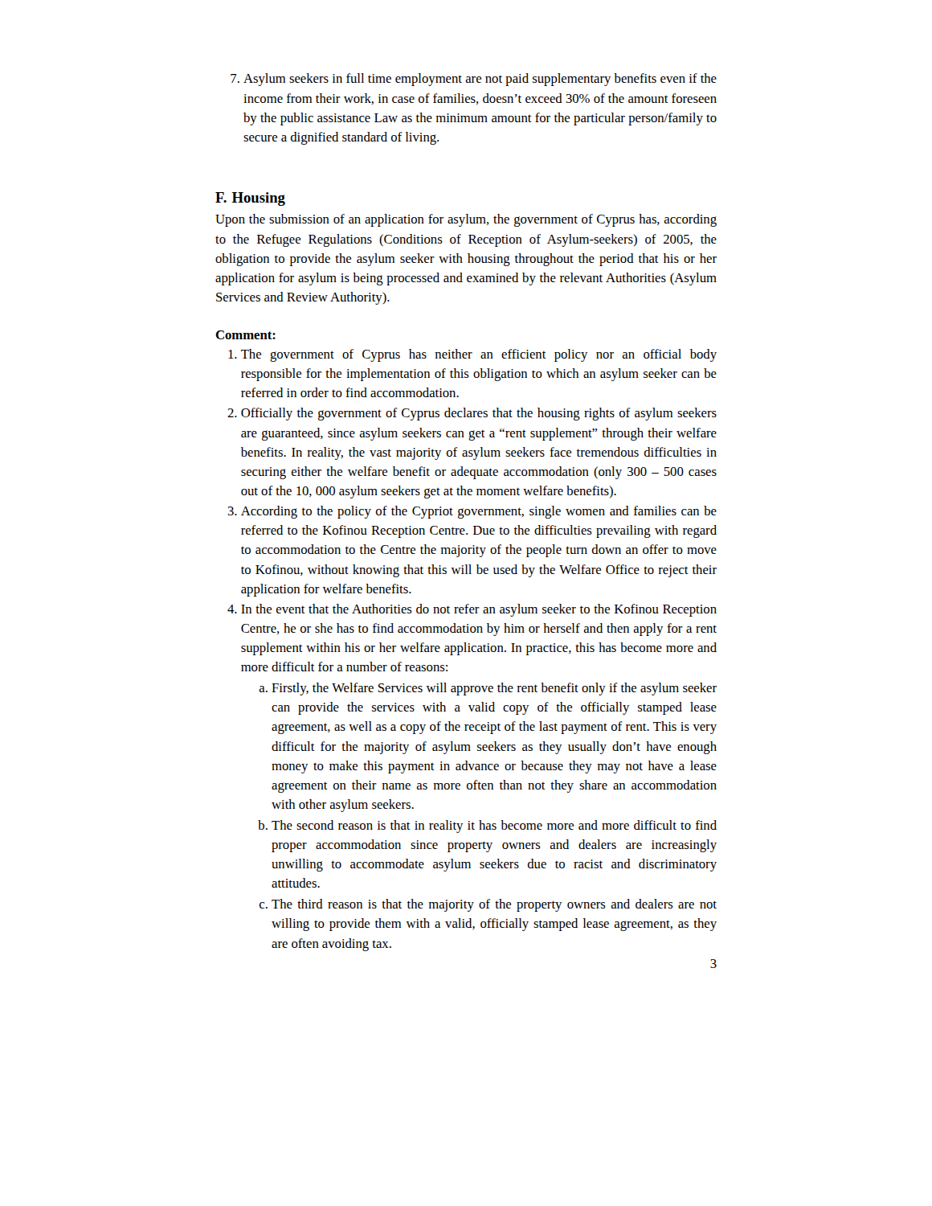Asylum seekers in full time employment are not paid supplementary benefits even if the income from their work, in case of families, doesn’t exceed 30% of the amount foreseen by the public assistance Law as the minimum amount for the particular person/family to secure a dignified standard of living.
F. Housing
Upon the submission of an application for asylum, the government of Cyprus has, according to the Refugee Regulations (Conditions of Reception of Asylum-seekers) of 2005, the obligation to provide the asylum seeker with housing throughout the period that his or her application for asylum is being processed and examined by the relevant Authorities (Asylum Services and Review Authority).
Comment:
The government of Cyprus has neither an efficient policy nor an official body responsible for the implementation of this obligation to which an asylum seeker can be referred in order to find accommodation.
Officially the government of Cyprus declares that the housing rights of asylum seekers are guaranteed, since asylum seekers can get a “rent supplement” through their welfare benefits. In reality, the vast majority of asylum seekers face tremendous difficulties in securing either the welfare benefit or adequate accommodation (only 300 – 500 cases out of the 10, 000 asylum seekers get at the moment welfare benefits).
According to the policy of the Cypriot government, single women and families can be referred to the Kofinou Reception Centre. Due to the difficulties prevailing with regard to accommodation to the Centre the majority of the people turn down an offer to move to Kofinou, without knowing that this will be used by the Welfare Office to reject their application for welfare benefits.
In the event that the Authorities do not refer an asylum seeker to the Kofinou Reception Centre, he or she has to find accommodation by him or herself and then apply for a rent supplement within his or her welfare application. In practice, this has become more and more difficult for a number of reasons:
Firstly, the Welfare Services will approve the rent benefit only if the asylum seeker can provide the services with a valid copy of the officially stamped lease agreement, as well as a copy of the receipt of the last payment of rent. This is very difficult for the majority of asylum seekers as they usually don’t have enough money to make this payment in advance or because they may not have a lease agreement on their name as more often than not they share an accommodation with other asylum seekers.
The second reason is that in reality it has become more and more difficult to find proper accommodation since property owners and dealers are increasingly unwilling to accommodate asylum seekers due to racist and discriminatory attitudes.
The third reason is that the majority of the property owners and dealers are not willing to provide them with a valid, officially stamped lease agreement, as they are often avoiding tax.
3